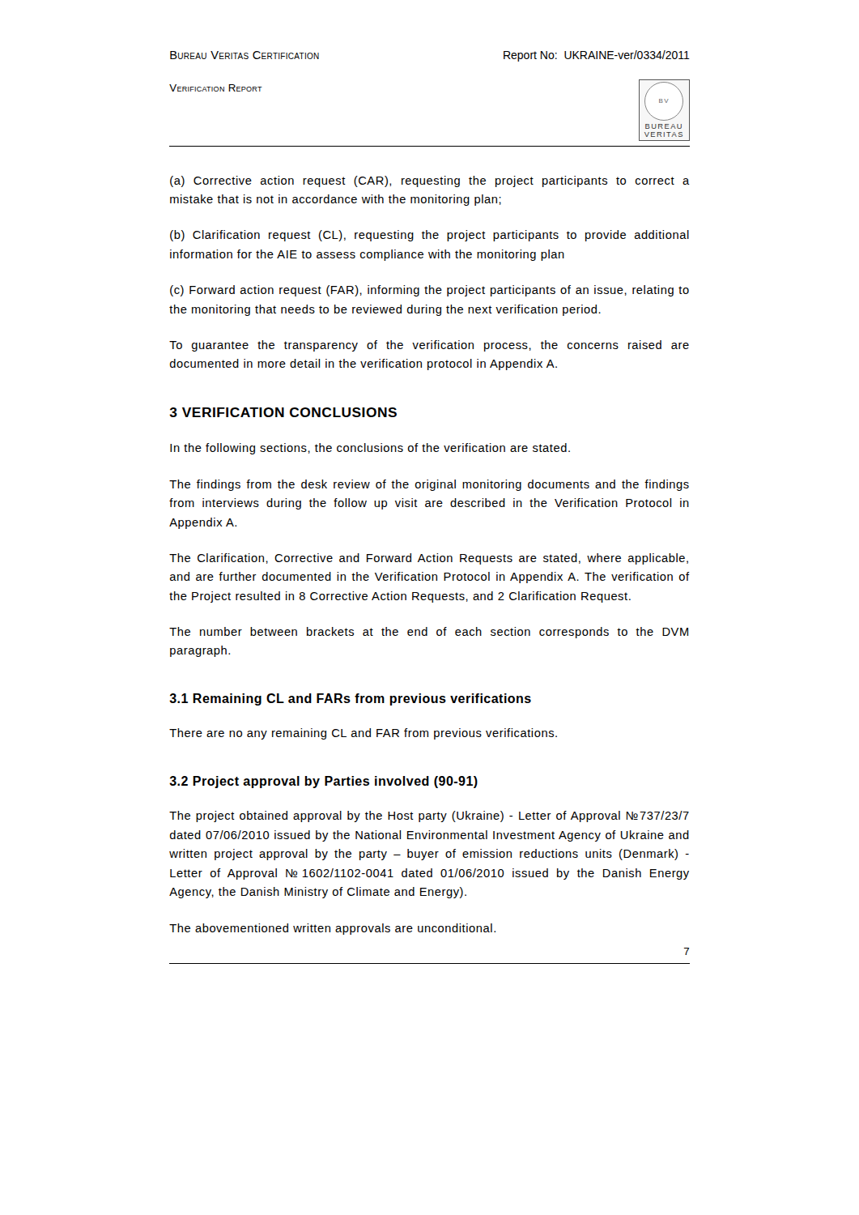Bureau Veritas Certification
Report No: UKRAINE-ver/0334/2011
Verification Report
BV
BUREAU
VERITAS
(a) Corrective action request (CAR), requesting the project participants to correct a mistake that is not in accordance with the monitoring plan;
(b) Clarification request (CL), requesting the project participants to provide additional information for the AIE to assess compliance with the monitoring plan
(c) Forward action request (FAR), informing the project participants of an issue, relating to the monitoring that needs to be reviewed during the next verification period.
To guarantee the transparency of the verification process, the concerns raised are documented in more detail in the verification protocol in Appendix A.
3 VERIFICATION CONCLUSIONS
In the following sections, the conclusions of the verification are stated.
The findings from the desk review of the original monitoring documents and the findings from interviews during the follow up visit are described in the Verification Protocol in Appendix A.
The Clarification, Corrective and Forward Action Requests are stated, where applicable, and are further documented in the Verification Protocol in Appendix A. The verification of the Project resulted in 8 Corrective Action Requests, and 2 Clarification Request.
The number between brackets at the end of each section corresponds to the DVM paragraph.
3.1 Remaining CL and FARs from previous verifications
There are no any remaining CL and FAR from previous verifications.
3.2 Project approval by Parties involved (90-91)
The project obtained approval by the Host party (Ukraine) - Letter of Approval №737/23/7 dated 07/06/2010 issued by the National Environmental Investment Agency of Ukraine and written project approval by the party – buyer of emission reductions units (Denmark) - Letter of Approval №1602/1102-0041 dated 01/06/2010 issued by the Danish Energy Agency, the Danish Ministry of Climate and Energy).
The abovementioned written approvals are unconditional.
7